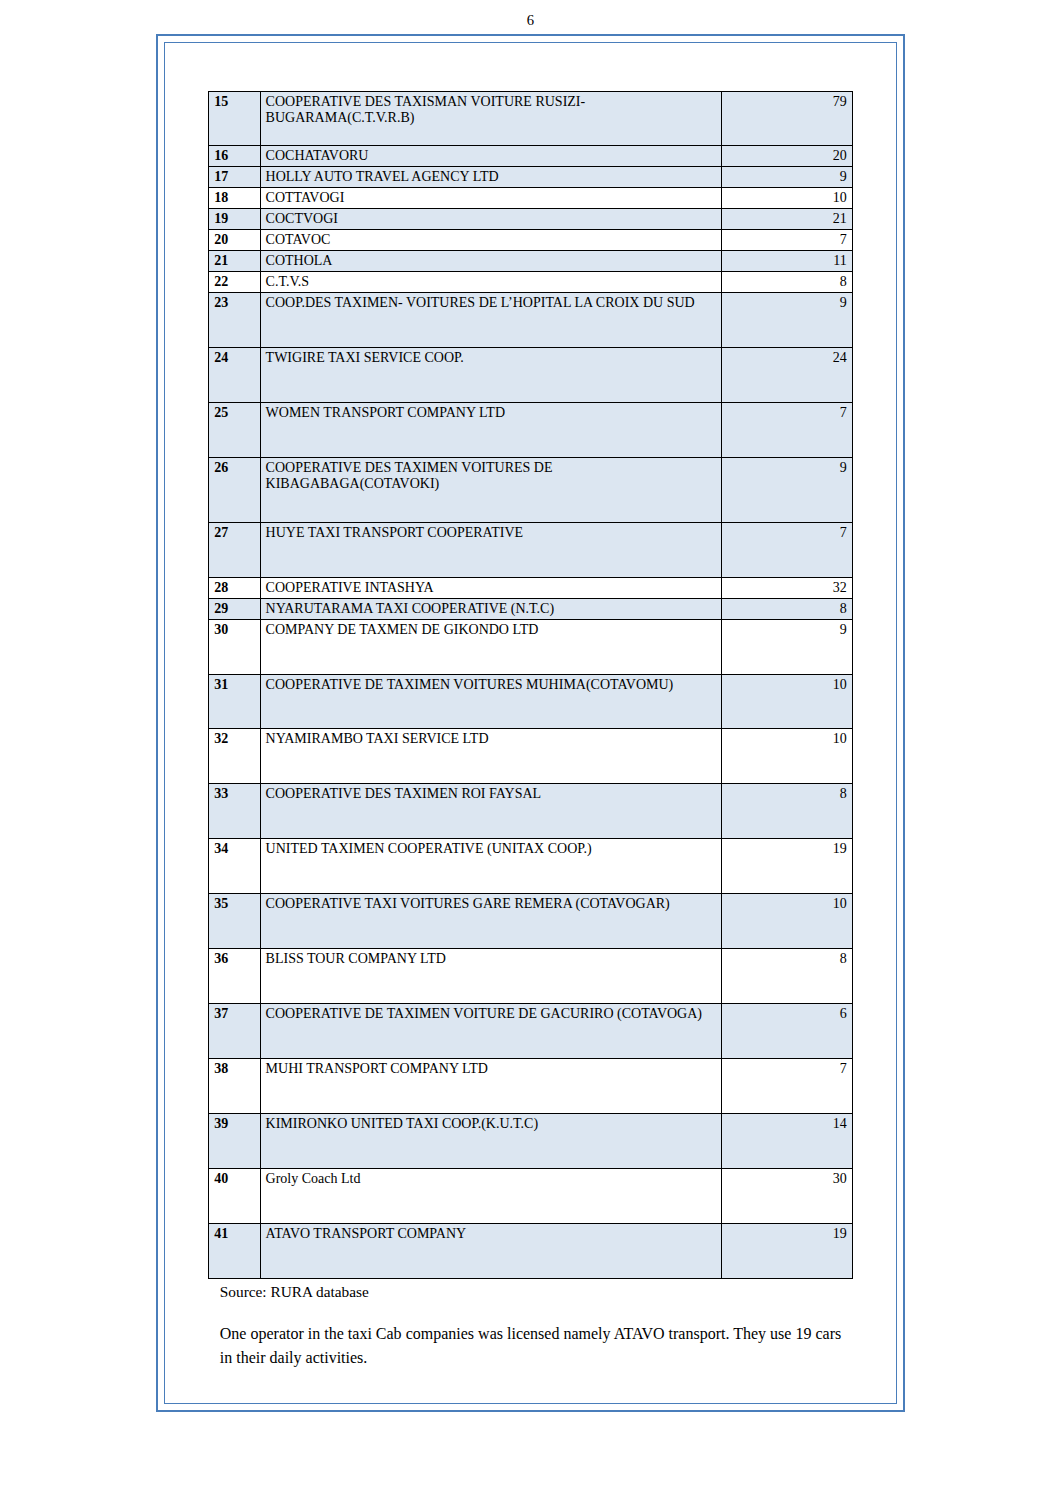6
| 15 | COOPERATIVE DES TAXISMAN VOITURE RUSIZI-BUGARAMA(C.T.V.R.B) | 79 |
| 16 | COCHATAVORU | 20 |
| 17 | HOLLY AUTO TRAVEL AGENCY LTD | 9 |
| 18 | COTTAVOGI | 10 |
| 19 | COCTVOGI | 21 |
| 20 | COTAVOC | 7 |
| 21 | COTHOLA | 11 |
| 22 | C.T.V.S | 8 |
| 23 | COOP.DES TAXIMEN- VOITURES DE L’HOPITAL LA CROIX DU SUD | 9 |
| 24 | TWIGIRE TAXI SERVICE COOP. | 24 |
| 25 | WOMEN TRANSPORT COMPANY LTD | 7 |
| 26 | COOPERATIVE DES TAXIMEN VOITURES DE KIBAGABAGA(COTAVOKI) | 9 |
| 27 | HUYE TAXI TRANSPORT COOPERATIVE | 7 |
| 28 | COOPERATIVE INTASHYA | 32 |
| 29 | NYARUTARAMA TAXI COOPERATIVE (N.T.C) | 8 |
| 30 | COMPANY DE TAXMEN DE GIKONDO LTD | 9 |
| 31 | COOPERATIVE DE TAXIMEN VOITURES MUHIMA(COTAVOMU) | 10 |
| 32 | NYAMIRAMBO TAXI SERVICE LTD | 10 |
| 33 | COOPERATIVE DES TAXIMEN ROI FAYSAL | 8 |
| 34 | UNITED TAXIMEN COOPERATIVE (UNITAX COOP.) | 19 |
| 35 | COOPERATIVE TAXI VOITURES GARE REMERA (COTAVOGAR) | 10 |
| 36 | BLISS TOUR COMPANY LTD | 8 |
| 37 | COOPERATIVE DE TAXIMEN VOITURE DE GACURIRO (COTAVOGA) | 6 |
| 38 | MUHI TRANSPORT COMPANY LTD | 7 |
| 39 | KIMIRONKO UNITED TAXI COOP.(K.U.T.C) | 14 |
| 40 | Groly Coach Ltd | 30 |
| 41 | ATAVO TRANSPORT COMPANY | 19 |
Source: RURA database
One operator in the taxi Cab companies was licensed namely ATAVO transport. They use 19 cars in their daily activities.